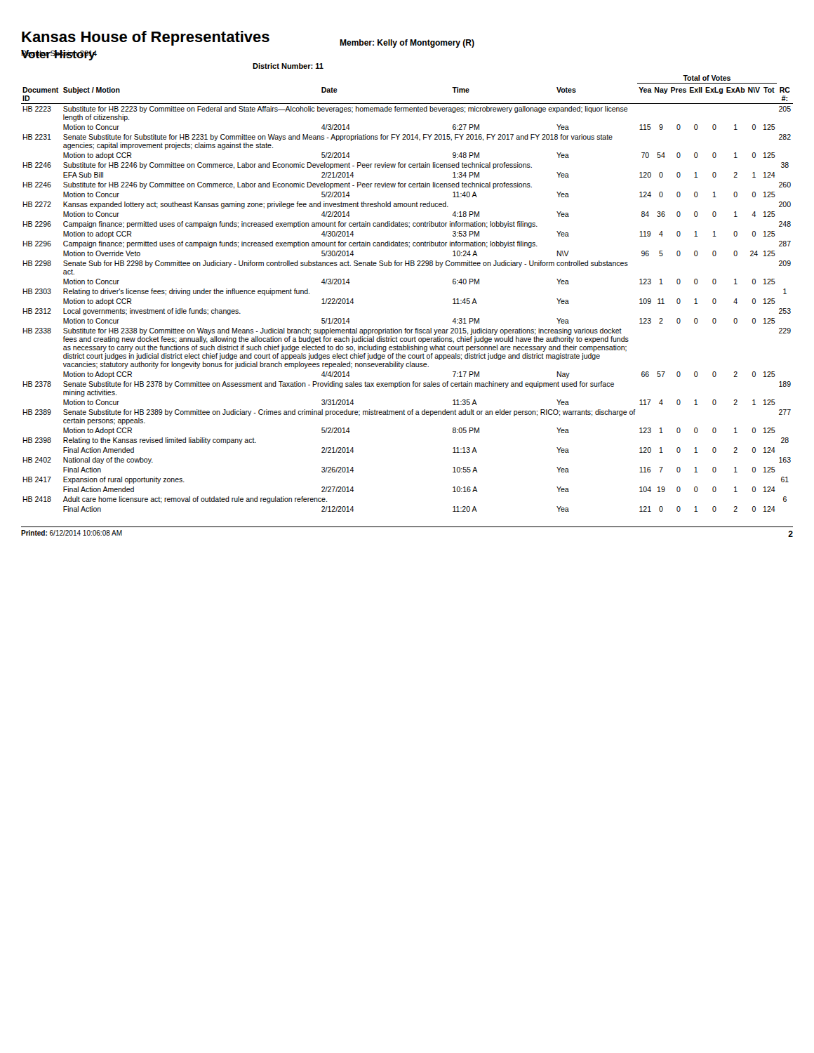Kansas House of Representatives
Voter History
Member: Kelly of Montgomery (R)
Regular Session 2014
District Number: 11
| | Total of Votes | |
| Document ID | Subject / Motion | Date | Time | Votes | Yea | Nay | Pres | ExII | ExLg | ExAb | N\V | Tot | RC #: |
| HB 2223 | Substitute for HB 2223 by Committee on Federal and State Affairs—Alcoholic beverages; homemade fermented beverages; microbrewery gallonage expanded; liquor license length of citizenship. | | 205 |
| | Motion to Concur | 4/3/2014 | 6:27 PM | Yea | 115 | 9 | 0 | 0 | 0 | 1 | 0 | 125 | |
| HB 2231 | Senate Substitute for Substitute for HB 2231 by Committee on Ways and Means - Appropriations for FY 2014, FY 2015, FY 2016, FY 2017 and FY 2018 for various state agencies; capital improvement projects; claims against the state. | | 282 |
| | Motion to adopt CCR | 5/2/2014 | 9:48 PM | Yea | 70 | 54 | 0 | 0 | 0 | 1 | 0 | 125 | |
| HB 2246 | Substitute for HB 2246 by Committee on Commerce, Labor and Economic Development - Peer review for certain licensed technical professions. | | 38 |
| | EFA Sub Bill | 2/21/2014 | 1:34 PM | Yea | 120 | 0 | 0 | 1 | 0 | 2 | 1 | 124 | |
| HB 2246 | Substitute for HB 2246 by Committee on Commerce, Labor and Economic Development - Peer review for certain licensed technical professions. | | 260 |
| | Motion to Concur | 5/2/2014 | 11:40 A | Yea | 124 | 0 | 0 | 0 | 1 | 0 | 0 | 125 | |
| HB 2272 | Kansas expanded lottery act; southeast Kansas gaming zone; privilege fee and investment threshold amount reduced. | | 200 |
| | Motion to Concur | 4/2/2014 | 4:18 PM | Yea | 84 | 36 | 0 | 0 | 0 | 1 | 4 | 125 | |
| HB 2296 | Campaign finance; permitted uses of campaign funds; increased exemption amount for certain candidates; contributor information; lobbyist filings. | | 248 |
| | Motion to adopt CCR | 4/30/2014 | 3:53 PM | Yea | 119 | 4 | 0 | 1 | 1 | 0 | 0 | 125 | |
| HB 2296 | Campaign finance; permitted uses of campaign funds; increased exemption amount for certain candidates; contributor information; lobbyist filings. | | 287 |
| | Motion to Override Veto | 5/30/2014 | 10:24 A | N\V | 96 | 5 | 0 | 0 | 0 | 0 | 24 | 125 | |
| HB 2298 | Senate Sub for HB 2298 by Committee on Judiciary - Uniform controlled substances act. Senate Sub for HB 2298 by Committee on Judiciary - Uniform controlled substances act. | | 209 |
| | Motion to Concur | 4/3/2014 | 6:40 PM | Yea | 123 | 1 | 0 | 0 | 0 | 1 | 0 | 125 | |
| HB 2303 | Relating to driver's license fees; driving under the influence equipment fund. | | 1 |
| | Motion to adopt CCR | 1/22/2014 | 11:45 A | Yea | 109 | 11 | 0 | 1 | 0 | 4 | 0 | 125 | |
| HB 2312 | Local governments; investment of idle funds; changes. | | 253 |
| | Motion to Concur | 5/1/2014 | 4:31 PM | Yea | 123 | 2 | 0 | 0 | 0 | 0 | 0 | 125 | |
| HB 2338 | Substitute for HB 2338 by Committee on Ways and Means - Judicial branch; supplemental appropriation for fiscal year 2015, judiciary operations; increasing various docket fees and creating new docket fees; annually, allowing the allocation of a budget for each judicial district court operations, chief judge would have the authority to expend funds as necessary to carry out the functions of such district if such chief judge elected to do so, including establishing what court personnel are necessary and their compensation; district court judges in judicial district elect chief judge and court of appeals judges elect chief judge of the court of appeals; district judge and district magistrate judge vacancies; statutory authority for longevity bonus for judicial branch employees repealed; nonseverability clause. | | 229 |
| | Motion to Adopt CCR | 4/4/2014 | 7:17 PM | Nay | 66 | 57 | 0 | 0 | 0 | 2 | 0 | 125 | |
| HB 2378 | Senate Substitute for HB 2378 by Committee on Assessment and Taxation - Providing sales tax exemption for sales of certain machinery and equipment used for surface mining activities. | | 189 |
| | Motion to Concur | 3/31/2014 | 11:35 A | Yea | 117 | 4 | 0 | 1 | 0 | 2 | 1 | 125 | |
| HB 2389 | Senate Substitute for HB 2389 by Committee on Judiciary - Crimes and criminal procedure; mistreatment of a dependent adult or an elder person; RICO; warrants; discharge of certain persons; appeals. | | 277 |
| | Motion to Adopt CCR | 5/2/2014 | 8:05 PM | Yea | 123 | 1 | 0 | 0 | 0 | 1 | 0 | 125 | |
| HB 2398 | Relating to the Kansas revised limited liability company act. | | 28 |
| | Final Action Amended | 2/21/2014 | 11:13 A | Yea | 120 | 1 | 0 | 1 | 0 | 2 | 0 | 124 | |
| HB 2402 | National day of the cowboy. | | 163 |
| | Final Action | 3/26/2014 | 10:55 A | Yea | 116 | 7 | 0 | 1 | 0 | 1 | 0 | 125 | |
| HB 2417 | Expansion of rural opportunity zones. | | 61 |
| | Final Action Amended | 2/27/2014 | 10:16 A | Yea | 104 | 19 | 0 | 0 | 0 | 1 | 0 | 124 | |
| HB 2418 | Adult care home licensure act; removal of outdated rule and regulation reference. | | 6 |
| | Final Action | 2/12/2014 | 11:20 A | Yea | 121 | 0 | 0 | 1 | 0 | 2 | 0 | 124 | |
Printed: 6/12/2014 10:06:08 AM
2